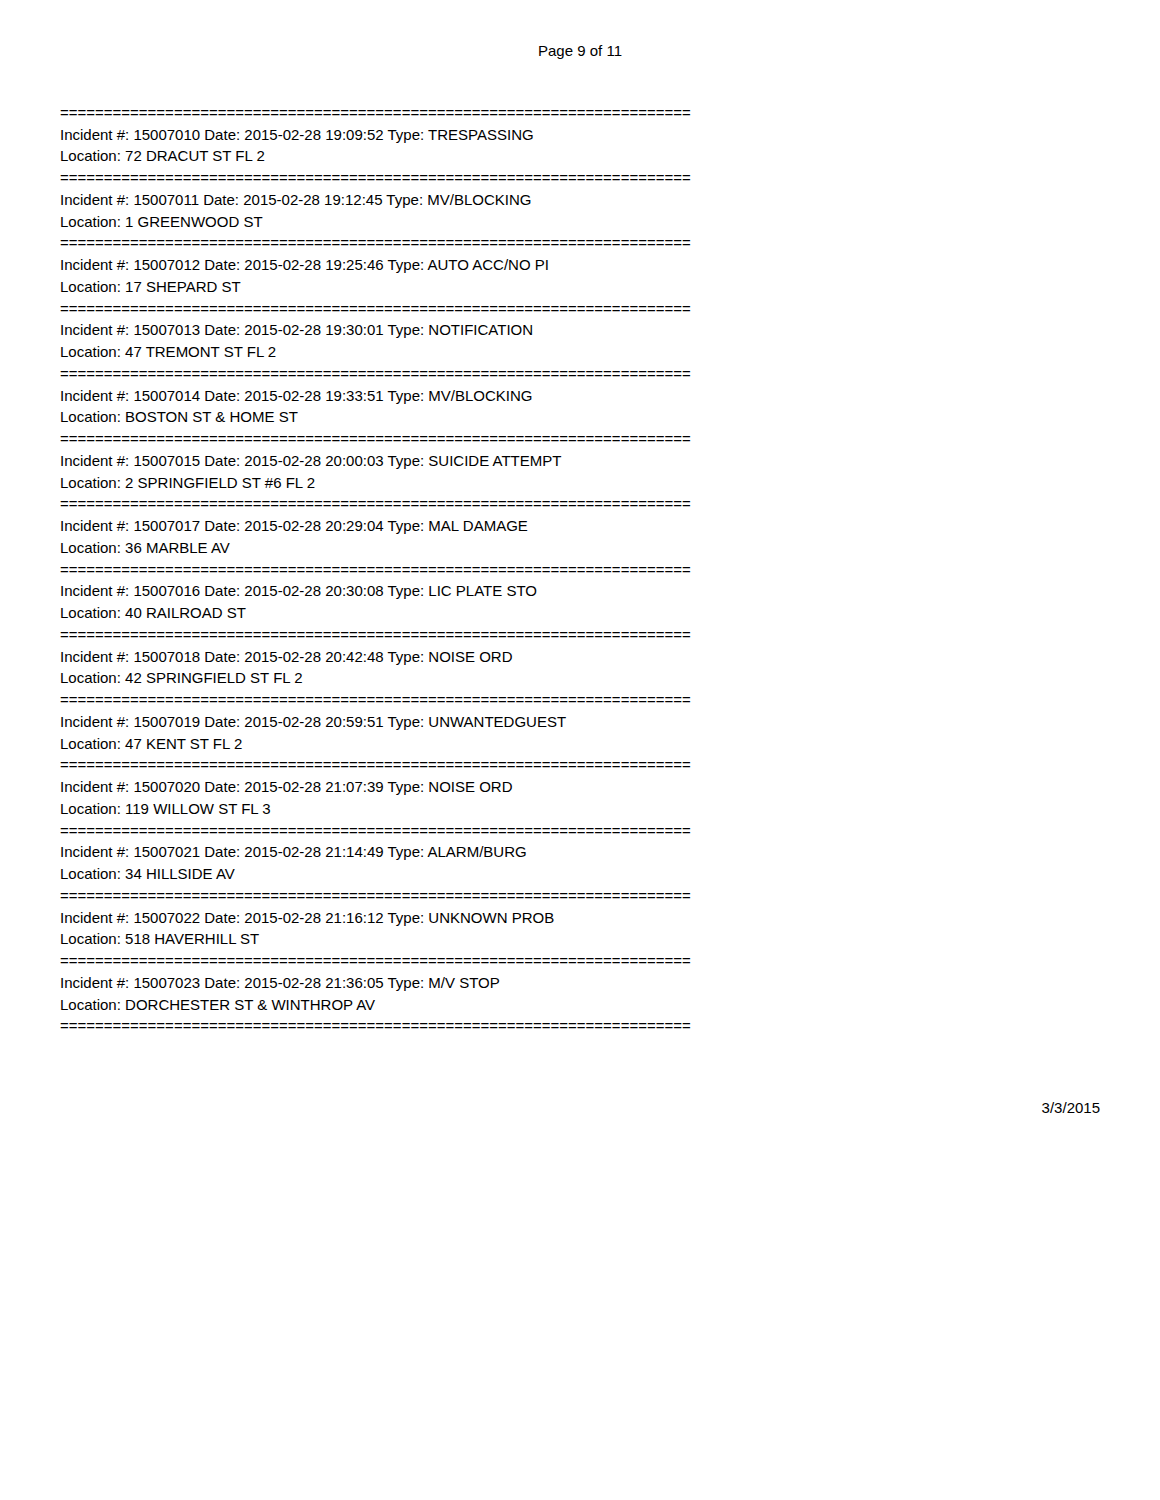Page 9 of 11
========================================================================
Incident #: 15007010 Date: 2015-02-28 19:09:52 Type: TRESPASSING
Location: 72 DRACUT ST FL 2
========================================================================
Incident #: 15007011 Date: 2015-02-28 19:12:45 Type: MV/BLOCKING
Location: 1 GREENWOOD ST
========================================================================
Incident #: 15007012 Date: 2015-02-28 19:25:46 Type: AUTO ACC/NO PI
Location: 17 SHEPARD ST
========================================================================
Incident #: 15007013 Date: 2015-02-28 19:30:01 Type: NOTIFICATION
Location: 47 TREMONT ST FL 2
========================================================================
Incident #: 15007014 Date: 2015-02-28 19:33:51 Type: MV/BLOCKING
Location: BOSTON ST & HOME ST
========================================================================
Incident #: 15007015 Date: 2015-02-28 20:00:03 Type: SUICIDE ATTEMPT
Location: 2 SPRINGFIELD ST #6 FL 2
========================================================================
Incident #: 15007017 Date: 2015-02-28 20:29:04 Type: MAL DAMAGE
Location: 36 MARBLE AV
========================================================================
Incident #: 15007016 Date: 2015-02-28 20:30:08 Type: LIC PLATE STO
Location: 40 RAILROAD ST
========================================================================
Incident #: 15007018 Date: 2015-02-28 20:42:48 Type: NOISE ORD
Location: 42 SPRINGFIELD ST FL 2
========================================================================
Incident #: 15007019 Date: 2015-02-28 20:59:51 Type: UNWANTEDGUEST
Location: 47 KENT ST FL 2
========================================================================
Incident #: 15007020 Date: 2015-02-28 21:07:39 Type: NOISE ORD
Location: 119 WILLOW ST FL 3
========================================================================
Incident #: 15007021 Date: 2015-02-28 21:14:49 Type: ALARM/BURG
Location: 34 HILLSIDE AV
========================================================================
Incident #: 15007022 Date: 2015-02-28 21:16:12 Type: UNKNOWN PROB
Location: 518 HAVERHILL ST
========================================================================
Incident #: 15007023 Date: 2015-02-28 21:36:05 Type: M/V STOP
Location: DORCHESTER ST & WINTHROP AV
========================================================================
3/3/2015